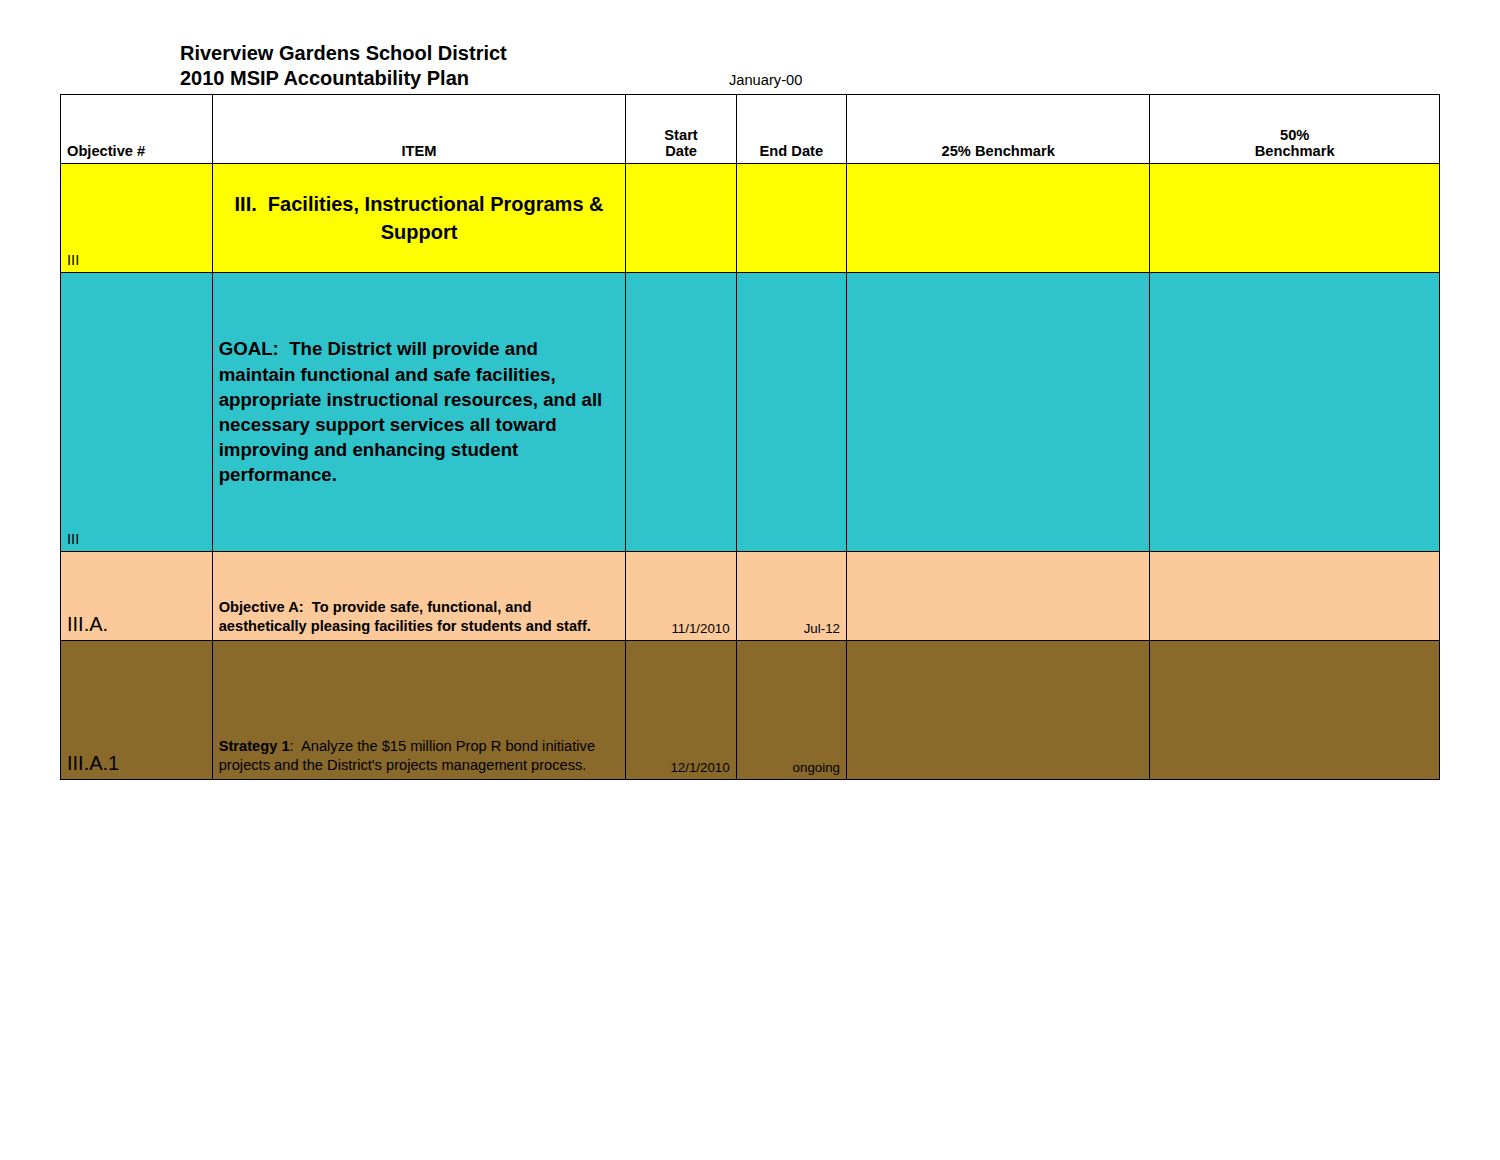Riverview Gardens School District
2010 MSIP Accountability Plan January-00
| Objective # | ITEM | Start Date | End Date | 25% Benchmark | 50% Benchmark |
| --- | --- | --- | --- | --- | --- |
| III | III. Facilities, Instructional Programs & Support | | | | |
| III | GOAL: The District will provide and maintain functional and safe facilities, appropriate instructional resources, and all necessary support services all toward improving and enhancing student performance. | | | | |
| III.A. | Objective A: To provide safe, functional, and aesthetically pleasing facilities for students and staff. | 11/1/2010 | Jul-12 | | |
| III.A.1 | Strategy 1 : Analyze the $15 million Prop R bond initiative projects and the District's projects management process. | 12/1/2010 | ongoing | | |